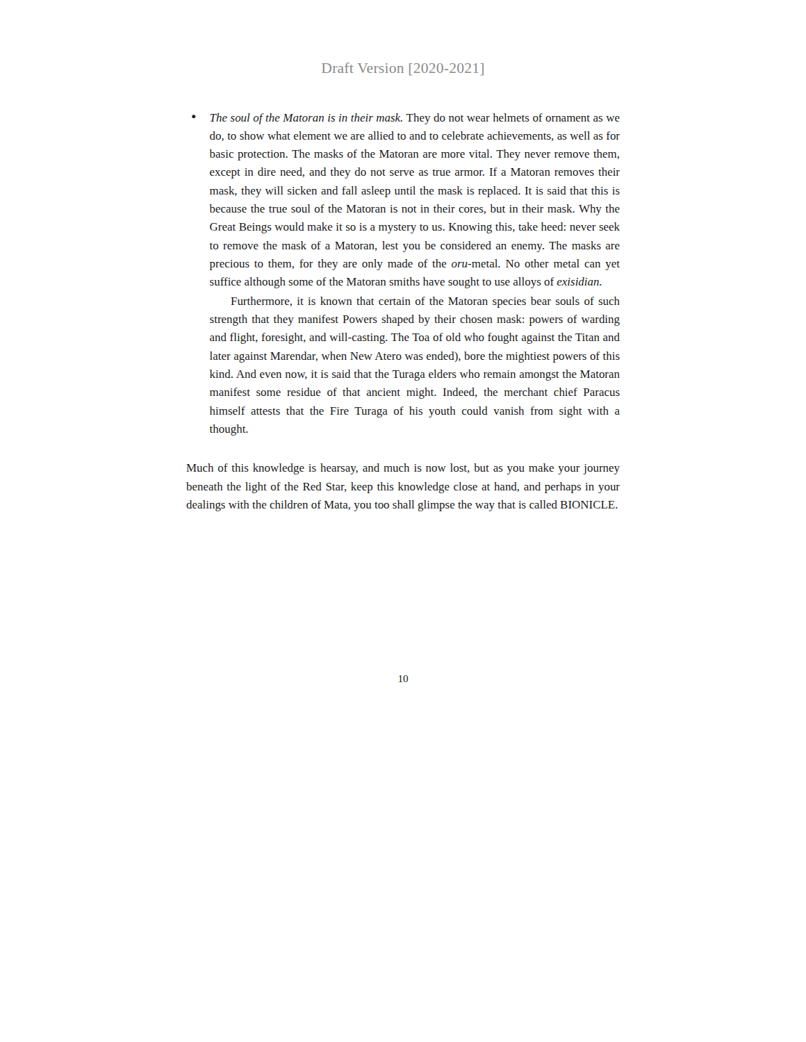Draft Version [2020-2021]
The soul of the Matoran is in their mask. They do not wear helmets of ornament as we do, to show what element we are allied to and to celebrate achievements, as well as for basic protection. The masks of the Matoran are more vital. They never remove them, except in dire need, and they do not serve as true armor. If a Matoran removes their mask, they will sicken and fall asleep until the mask is replaced. It is said that this is because the true soul of the Matoran is not in their cores, but in their mask. Why the Great Beings would make it so is a mystery to us. Knowing this, take heed: never seek to remove the mask of a Matoran, lest you be considered an enemy. The masks are precious to them, for they are only made of the oru-metal. No other metal can yet suffice although some of the Matoran smiths have sought to use alloys of exisidian.
Furthermore, it is known that certain of the Matoran species bear souls of such strength that they manifest Powers shaped by their chosen mask: powers of warding and flight, foresight, and will-casting. The Toa of old who fought against the Titan and later against Marendar, when New Atero was ended), bore the mightiest powers of this kind. And even now, it is said that the Turaga elders who remain amongst the Matoran manifest some residue of that ancient might. Indeed, the merchant chief Paracus himself attests that the Fire Turaga of his youth could vanish from sight with a thought.
Much of this knowledge is hearsay, and much is now lost, but as you make your journey beneath the light of the Red Star, keep this knowledge close at hand, and perhaps in your dealings with the children of Mata, you too shall glimpse the way that is called BIONICLE.
10